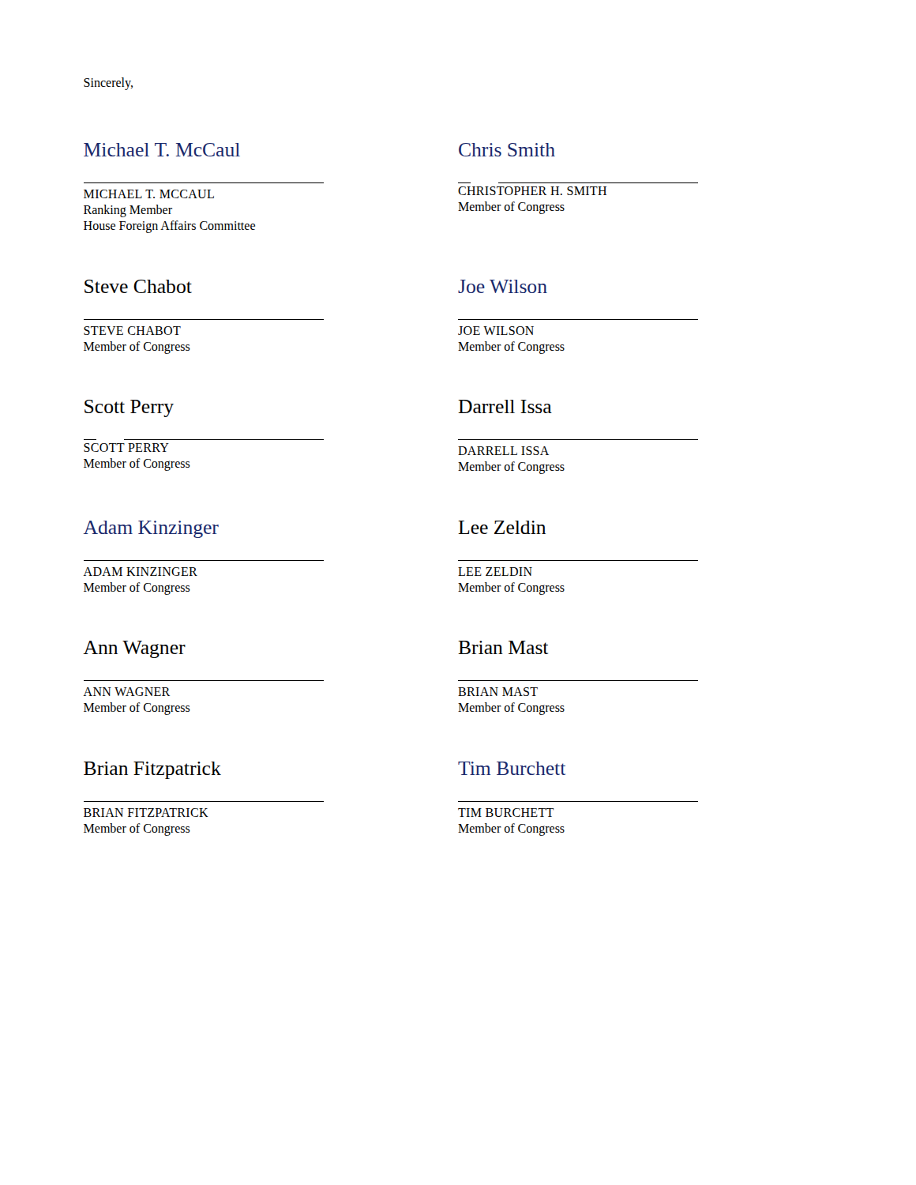Sincerely,
| Michael T. McCaul MICHAEL T. McCAUL Ranking Member House Foreign Affairs Committee | Chris Smith CHRISTOPHER H. SMITH Member of Congress |
| Steve Chabot STEVE CHABOT Member of Congress | Joe Wilson JOE WILSON Member of Congress |
| Scott Perry SCOTT PERRY Member of Congress | Darrell Issa DARRELL ISSA Member of Congress |
| Adam Kinzinger ADAM KINZINGER Member of Congress | Lee Zeldin LEE ZELDIN Member of Congress |
| Ann Wagner ANN WAGNER Member of Congress | Brian Mast BRIAN MAST Member of Congress |
| Brian Fitzpatrick BRIAN FITZPATRICK Member of Congress | Tim Burchett TIM BURCHETT Member of Congress |